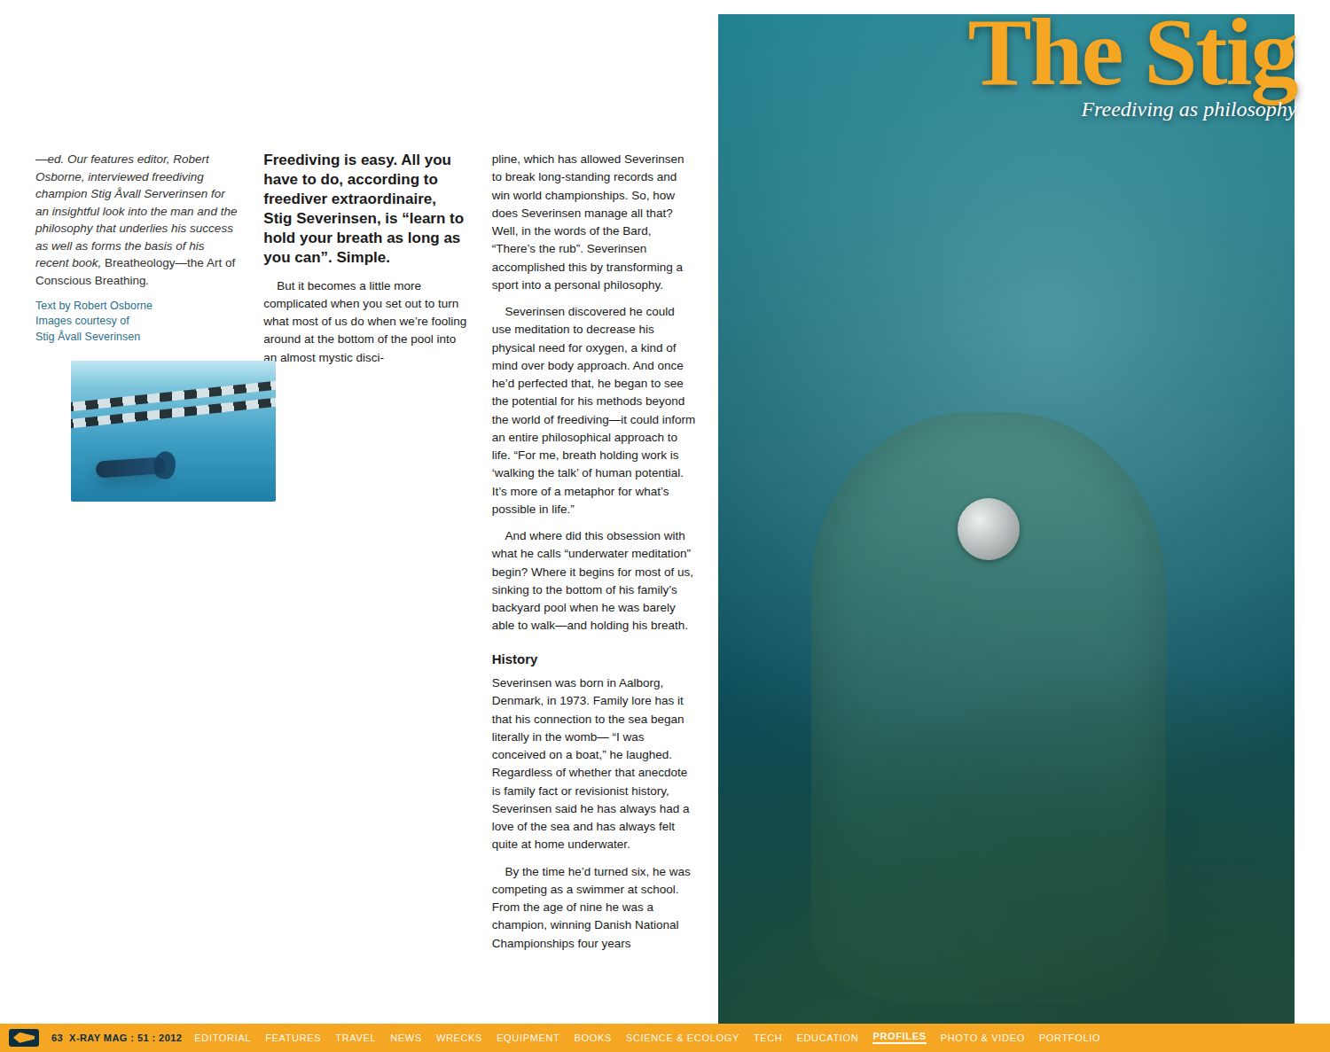The Stig
Freediving as philosophy
—ed. Our features editor, Robert Osborne, interviewed freediving champion Stig Åvall Serverinsen for an insightful look into the man and the philosophy that underlies his success as well as forms the basis of his recent book, Breatheology—the Art of Conscious Breathing.
Text by Robert Osborne
Images courtesy of
Stig Åvall Severinsen
Freediving is easy. All you have to do, according to freediver extraordinaire, Stig Severinsen, is “learn to hold your breath as long as you can”. Simple.
But it becomes a little more complicated when you set out to turn what most of us do when we’re fooling around at the bottom of the pool into an almost mystic disci-
pline, which has allowed Severinsen to break long-standing records and win world championships. So, how does Severinsen manage all that? Well, in the words of the Bard, “There’s the rub”. Severinsen accomplished this by transforming a sport into a personal philosophy.
Severinsen discovered he could use meditation to decrease his physical need for oxygen, a kind of mind over body approach. And once he’d perfected that, he began to see the potential for his methods beyond the world of freediving—it could inform an entire philosophical approach to life. “For me, breath holding work is ‘walking the talk’ of human potential. It’s more of a metaphor for what’s possible in life.”
And where did this obsession with what he calls “underwater meditation” begin? Where it begins for most of us, sinking to the bottom of his family’s backyard pool when he was barely able to walk—and holding his breath.
History
Severinsen was born in Aalborg, Denmark, in 1973. Family lore has it that his connection to the sea began literally in the womb— “I was conceived on a boat,” he laughed. Regardless of whether that anecdote is family fact or revisionist history, Severinsen said he has always had a love of the sea and has always felt quite at home underwater.
By the time he’d turned six, he was competing as a swimmer at school. From the age of nine he was a champion, winning Danish National Championships four years
63 X-RAY MAG : 51 : 2012 Editorial Features Travel News Wrecks Equipment Books Science & Ecology Tech Education Profiles Photo & Video Portfolio